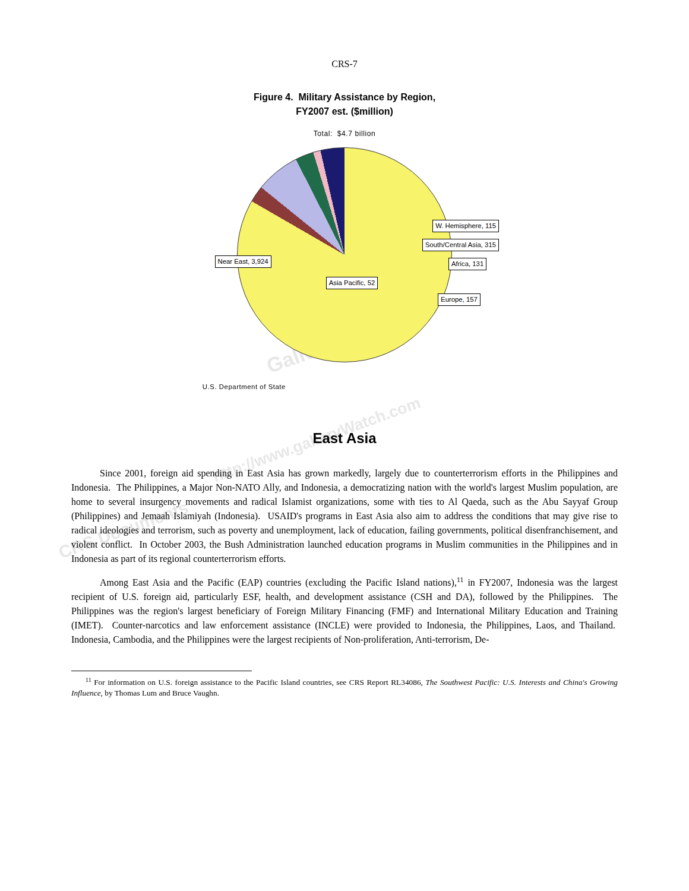GalleryWatch.com
CRS Documents
http://www.galleryWatch.com
CRS-7
Figure 4. Military Assistance by Region,
FY2007 est. ($million)
Total: $4.7 billion
Near East, 3,924
W. Hemisphere, 115
South/Central Asia, 315
Africa, 131
Asia Pacific, 52
Europe, 157
U.S. Department of State
East Asia
Since 2001, foreign aid spending in East Asia has grown markedly, largely due to counterterrorism efforts in the Philippines and Indonesia. The Philippines, a Major Non-NATO Ally, and Indonesia, a democratizing nation with the world's largest Muslim population, are home to several insurgency movements and radical Islamist organizations, some with ties to Al Qaeda, such as the Abu Sayyaf Group (Philippines) and Jemaah Islamiyah (Indonesia). USAID's programs in East Asia also aim to address the conditions that may give rise to radical ideologies and terrorism, such as poverty and unemployment, lack of education, failing governments, political disenfranchisement, and violent conflict. In October 2003, the Bush Administration launched education programs in Muslim communities in the Philippines and in Indonesia as part of its regional counterterrorism efforts.
Among East Asia and the Pacific (EAP) countries (excluding the Pacific Island nations),11 in FY2007, Indonesia was the largest recipient of U.S. foreign aid, particularly ESF, health, and development assistance (CSH and DA), followed by the Philippines. The Philippines was the region's largest beneficiary of Foreign Military Financing (FMF) and International Military Education and Training (IMET). Counter-narcotics and law enforcement assistance (INCLE) were provided to Indonesia, the Philippines, Laos, and Thailand. Indonesia, Cambodia, and the Philippines were the largest recipients of Non-proliferation, Anti-terrorism, De-
11 For information on U.S. foreign assistance to the Pacific Island countries, see CRS Report RL34086, The Southwest Pacific: U.S. Interests and China's Growing Influence, by Thomas Lum and Bruce Vaughn.